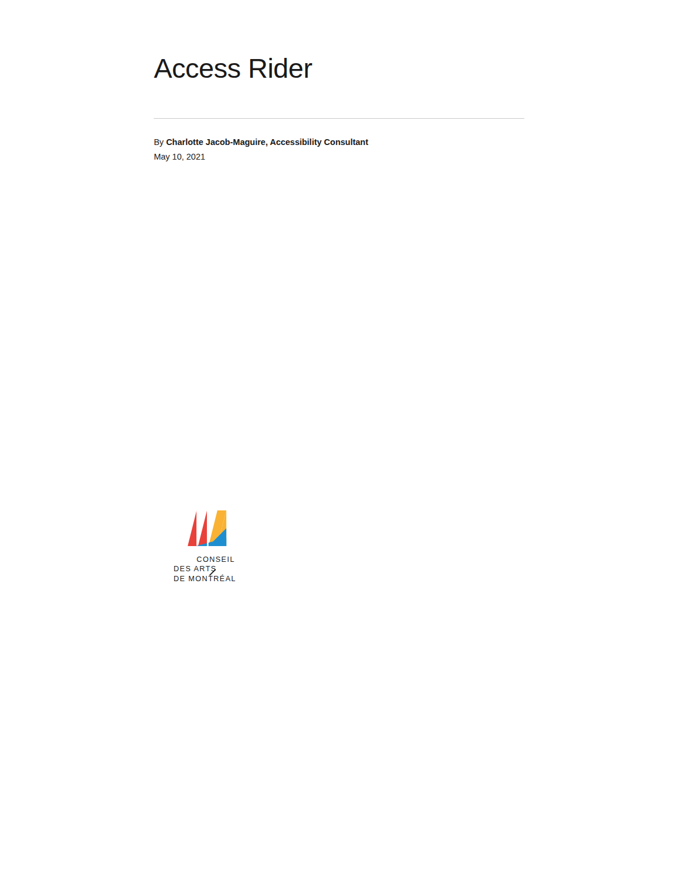Access Rider
By Charlotte Jacob-Maguire, Accessibility Consultant
May 10, 2021
CONSEIL DES ARTS DE MONTRÉAL